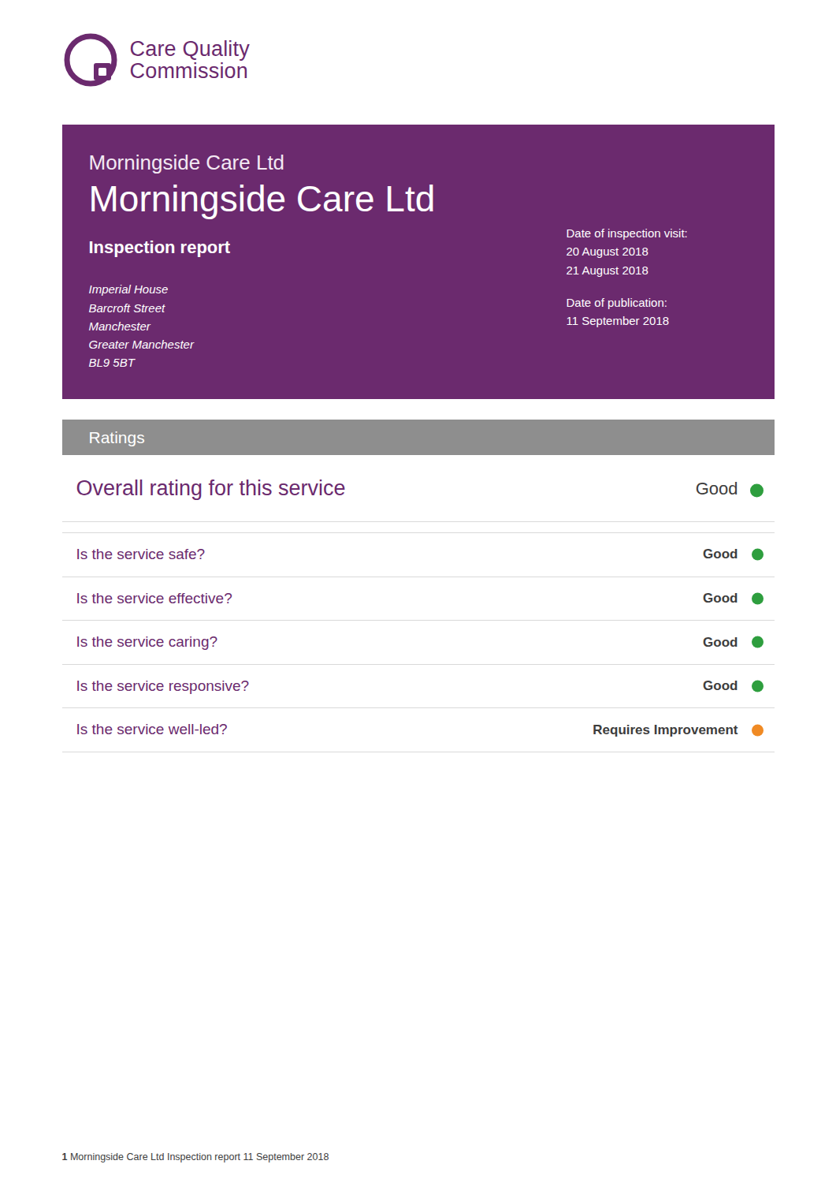Care Quality Commission
Morningside Care Ltd
Morningside Care Ltd
Inspection report
Imperial House
Barcroft Street
Manchester
Greater Manchester
BL9 5BT
Date of inspection visit:
20 August 2018
21 August 2018
Date of publication:
11 September 2018
Ratings
| Overall rating for this service | Good |
| Is the service safe? | Good |
| Is the service effective? | Good |
| Is the service caring? | Good |
| Is the service responsive? | Good |
| Is the service well-led? | Requires Improvement |
1 Morningside Care Ltd Inspection report 11 September 2018